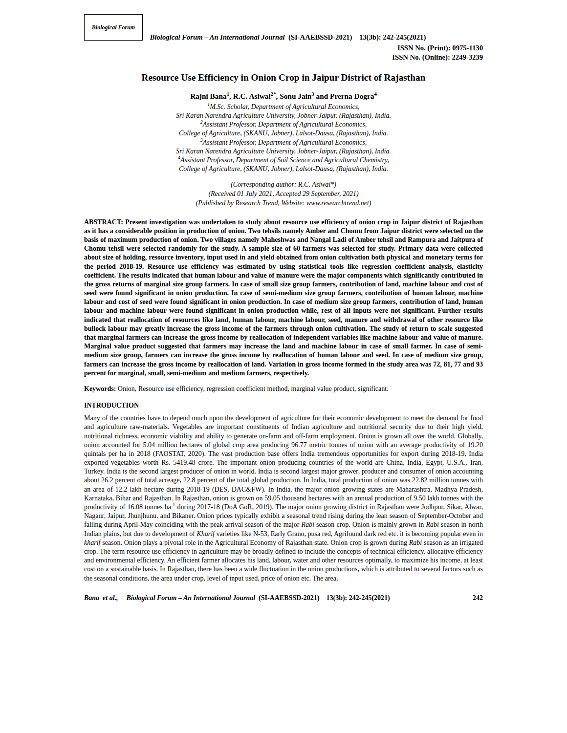Biological Forum
Biological Forum – An International Journal (SI-AAEBSSD-2021) 13(3b): 242-245(2021)
ISSN No. (Print): 0975-1130
ISSN No. (Online): 2249-3239
Resource Use Efficiency in Onion Crop in Jaipur District of Rajasthan
Rajni Bana1, R.C. Asiwal2*, Sonu Jain3 and Prerna Dogra4
1M.Sc. Scholar, Department of Agricultural Economics,
Sri Karan Narendra Agriculture University, Jobner-Jaipur, (Rajasthan), India.
2Assistant Professor, Department of Agricultural Economics,
College of Agriculture, (SKANU, Jobner), Lalsot-Dausa, (Rajasthan), India.
3Assistant Professor, Department of Agricultural Economics,
Sri Karan Narendra Agriculture University, Jobner-Jaipur, (Rajasthan), India.
4Assistant Professor, Department of Soil Science and Agricultural Chemistry,
College of Agriculture, (SKANU, Jobner), Lalsot-Dausa, (Rajasthan), India.
(Corresponding author: R.C. Asiwal*)
(Received 01 July 2021, Accepted 29 September, 2021)
(Published by Research Trend, Website: www.researchtrend.net)
ABSTRACT: Present investigation was undertaken to study about resource use efficiency of onion crop in Jaipur district of Rajasthan as it has a considerable position in production of onion. Two tehsils namely Amber and Chomu from Jaipur district were selected on the basis of maximum production of onion. Two villages namely Maheshwas and Nangal Ladi of Amber tehsil and Rampura and Jaitpura of Chomu tehsil were selected randomly for the study. A sample size of 60 farmers was selected for study. Primary data were collected about size of holding, resource inventory, input used in and yield obtained from onion cultivation both physical and monetary terms for the period 2018-19. Resource use efficiency was estimated by using statistical tools like regression coefficient analysis, elasticity coefficient. The results indicated that human labour and value of manure were the major components which significantly contributed in the gross returns of marginal size group farmers. In case of small size group farmers, contribution of land, machine labour and cost of seed were found significant in onion production. In case of semi-medium size group farmers, contribution of human labour, machine labour and cost of seed were found significant in onion production. In case of medium size group farmers, contribution of land, human labour and machine labour were found significant in onion production while, rest of all inputs were not significant. Further results indicated that reallocation of resources like land, human labour, machine labour, seed, manure and withdrawal of other resource like bullock labour may greatly increase the gross income of the farmers through onion cultivation. The study of return to scale suggested that marginal farmers can increase the gross income by reallocation of independent variables like machine labour and value of manure. Marginal value product suggested that farmers may increase the land and machine labour in case of small farmer. In case of semi-medium size group, farmers can increase the gross income by reallocation of human labour and seed. In case of medium size group, farmers can increase the gross income by reallocation of land. Variation in gross income formed in the study area was 72, 81, 77 and 93 percent for marginal, small, semi-medium and medium farmers, respectively.
Keywords: Onion, Resource use efficiency, regression coefficient method, marginal value product, significant.
INTRODUCTION
Many of the countries have to depend much upon the development of agriculture for their economic development to meet the demand for food and agriculture raw-materials. Vegetables are important constituents of Indian agriculture and nutritional security due to their high yield, nutritional richness, economic viability and ability to generate on-farm and off-farm employment. Onion is grown all over the world. Globally, onion accounted for 5.04 million hectares of global crop area producing 96.77 metric tonnes of onion with an average productivity of 19.20 quintals per ha in 2018 (FAOSTAT, 2020). The vast production base offers India tremendous opportunities for export during 2018-19, India exported vegetables worth Rs. 5419.48 crore. The important onion producing countries of the world are China, India, Egypt, U.S.A., Iran, Turkey. India is the second largest producer of onion in world. India is second largest major grower, producer and consumer of onion accounting about 26.2 percent of total acreage, 22.8 percent of the total global production. In India, total production of onion was 22.82 million tonnes with an area of 12.2 lakh hectare during 2018-19 (DES, DAC&FW). In India, the major onion growing states are Maharashtra, Madhya Pradesh, Karnataka, Bihar and Rajasthan. In Rajasthan, onion is grown on 59.05 thousand hectares with an annual production of 9.50 lakh tonnes with the productivity of 16.08 tonnes ha-1 during 2017-18 (DoA GoR, 2019). The major onion growing district in Rajasthan were Jodhpur, Sikar, Alwar, Nagaur, Jaipur, Jhunjhunu, and Bikaner. Onion prices typically exhibit a seasonal trend rising during the lean season of September-October and falling during April-May coinciding with the peak arrival season of the major Rabi season crop. Onion is mainly grown in Rabi season in north Indian plains, but due to development of Kharif varieties like N-53, Early Grano, pusa red, Agrifound dark red etc. it is becoming popular even in kharif season. Onion plays a pivotal role in the Agricultural Economy of Rajasthan state. Onion crop is grown during Rabi season as an irrigated crop. The term resource use efficiency in agriculture may be broadly defined to include the concepts of technical efficiency, allocative efficiency and environmental efficiency. An efficient farmer allocates his land, labour, water and other resources optimally, to maximize his income, at least cost on a sustainable basis. In Rajasthan, there has been a wide fluctuation in the onion productions, which is attributed to several factors such as the seasonal conditions, the area under crop, level of input used, price of onion etc. The area,
Bana et al., Biological Forum – An International Journal (SI-AAEBSSD-2021) 13(3b): 242-245(2021) 242